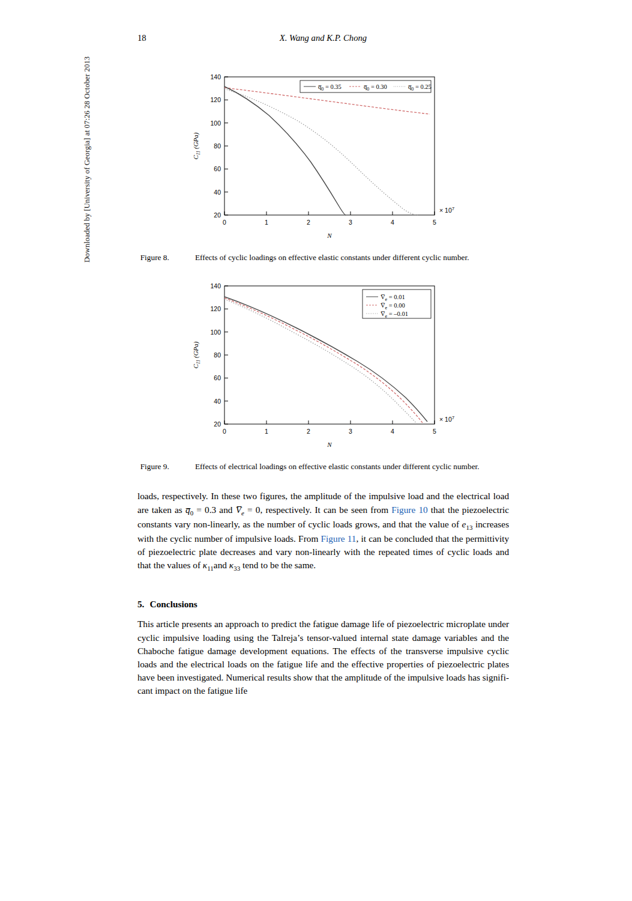Downloaded by [University of Georgia] at 07:26 28 October 2013
18 X. Wang and K.P. Chong
20 40 60 80 100 120 140 0 1 2 3 4 5 N C11 (GPa) × 107 q̅0 = 0.35 q̅0 = 0.30 q̅0 = 0.25
Figure 8. Effects of cyclic loadings on effective elastic constants under different cyclic number.
20 40 60 80 100 120 140 0 1 2 3 4 5 N C11 (GPa) × 107 V̅e = 0.01 V̅e = 0.00 V̅e = –0.01
Figure 9. Effects of electrical loadings on effective elastic constants under different cyclic number.
loads, respectively. In these two figures, the amplitude of the impulsive load and the electrical load are taken as q̅0 = 0.3 and V̅e = 0, respectively. It can be seen from Figure 10 that the piezoelectric constants vary non-linearly, as the number of cyclic loads grows, and that the value of e13 increases with the cyclic number of impulsive loads. From Figure 11, it can be concluded that the permittivity of piezoelectric plate decreases and vary non-linearly with the repeated times of cyclic loads and that the values of κ11and κ33 tend to be the same.
5. Conclusions
This article presents an approach to predict the fatigue damage life of piezoelectric microplate under cyclic impulsive loading using the Talreja’s tensor-valued internal state damage variables and the Chaboche fatigue damage development equations. The effects of the transverse impulsive cyclic loads and the electrical loads on the fatigue life and the effective properties of piezoelectric plates have been investigated. Numerical results show that the amplitude of the impulsive loads has significant impact on the fatigue life